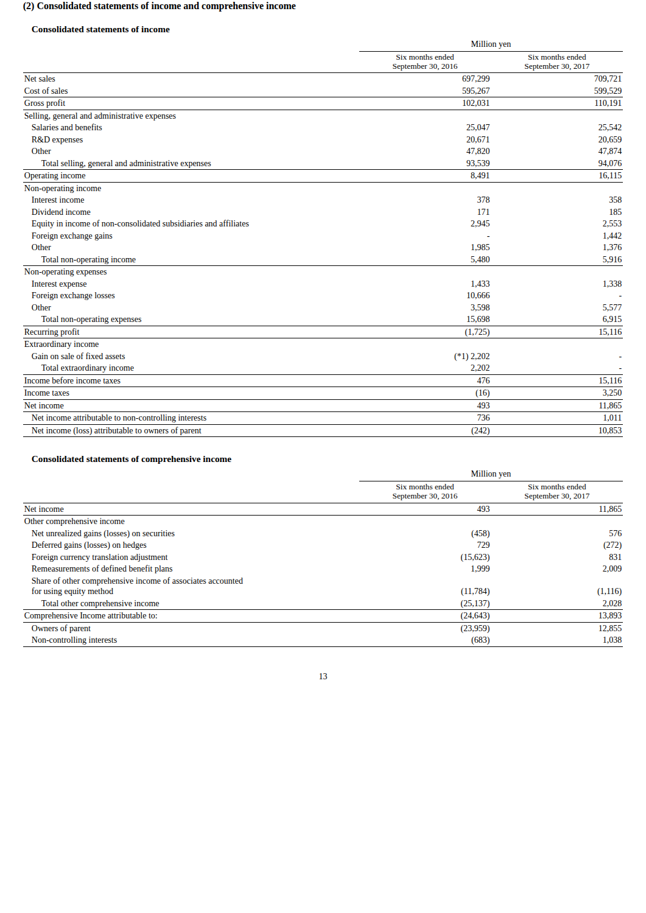(2) Consolidated statements of income and comprehensive income
Consolidated statements of income
| | Million yen |
| | Six months ended September 30, 2016 | Six months ended September 30, 2017 |
| Net sales | 697,299 | 709,721 |
| Cost of sales | 595,267 | 599,529 |
| Gross profit | 102,031 | 110,191 |
| Selling, general and administrative expenses | | |
| Salaries and benefits | 25,047 | 25,542 |
| R&D expenses | 20,671 | 20,659 |
| Other | 47,820 | 47,874 |
| Total selling, general and administrative expenses | 93,539 | 94,076 |
| Operating income | 8,491 | 16,115 |
| Non-operating income | | |
| Interest income | 378 | 358 |
| Dividend income | 171 | 185 |
| Equity in income of non-consolidated subsidiaries and affiliates | 2,945 | 2,553 |
| Foreign exchange gains | - | 1,442 |
| Other | 1,985 | 1,376 |
| Total non-operating income | 5,480 | 5,916 |
| Non-operating expenses | | |
| Interest expense | 1,433 | 1,338 |
| Foreign exchange losses | 10,666 | - |
| Other | 3,598 | 5,577 |
| Total non-operating expenses | 15,698 | 6,915 |
| Recurring profit | (1,725) | 15,116 |
| Extraordinary income | | |
| Gain on sale of fixed assets | (*1) 2,202 | - |
| Total extraordinary income | 2,202 | - |
| Income before income taxes | 476 | 15,116 |
| Income taxes | (16) | 3,250 |
| Net income | 493 | 11,865 |
| Net income attributable to non-controlling interests | 736 | 1,011 |
| Net income (loss) attributable to owners of parent | (242) | 10,853 |
Consolidated statements of comprehensive income
| | Million yen |
| | Six months ended September 30, 2016 | Six months ended September 30, 2017 |
| Net income | 493 | 11,865 |
| Other comprehensive income | | |
| Net unrealized gains (losses) on securities | (458) | 576 |
| Deferred gains (losses) on hedges | 729 | (272) |
| Foreign currency translation adjustment | (15,623) | 831 |
| Remeasurements of defined benefit plans | 1,999 | 2,009 |
| Share of other comprehensive income of associates accounted for using equity method | (11,784) | (1,116) |
| Total other comprehensive income | (25,137) | 2,028 |
| Comprehensive Income attributable to: | (24,643) | 13,893 |
| Owners of parent | (23,959) | 12,855 |
| Non-controlling interests | (683) | 1,038 |
13